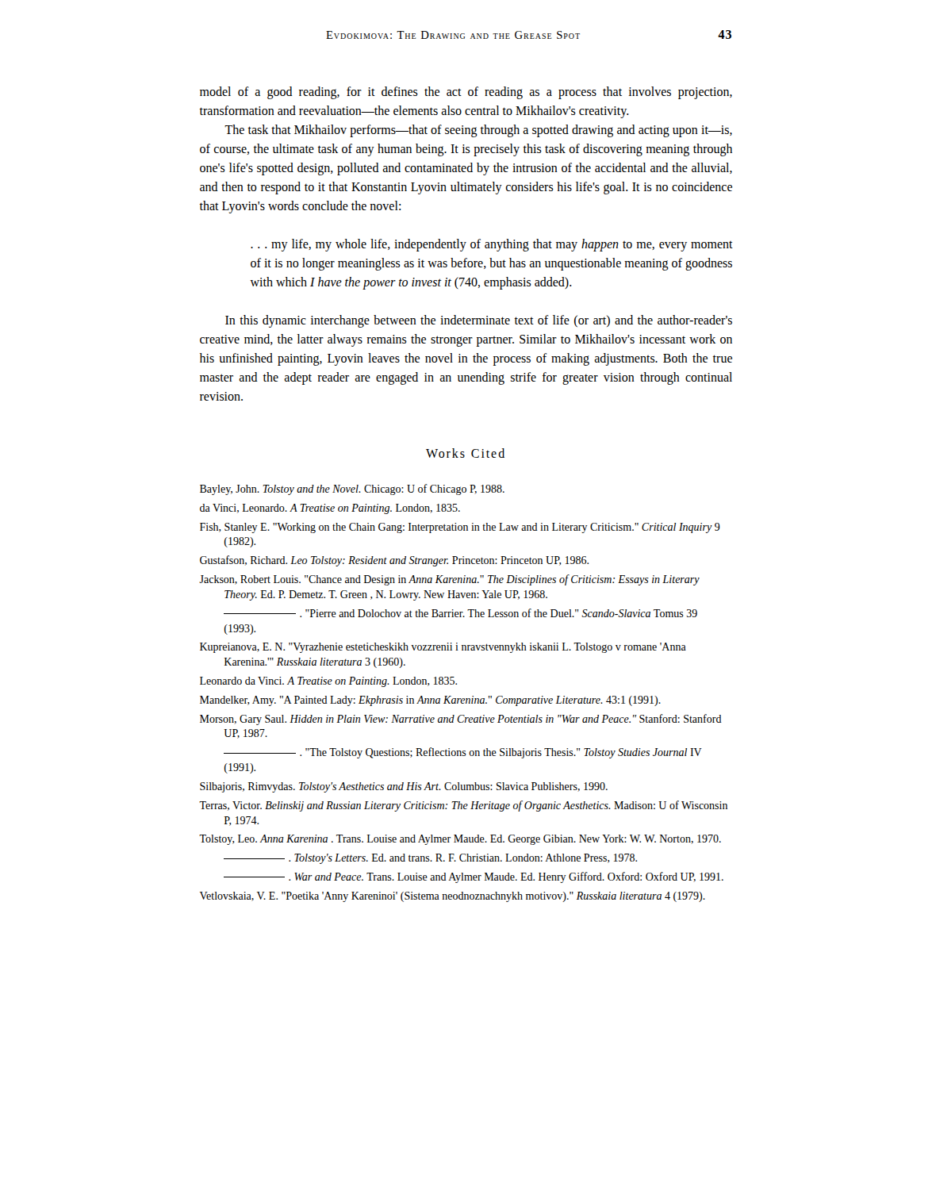Evdokimova: The Drawing and the Grease Spot
43
model of a good reading, for it defines the act of reading as a process that involves projection, transformation and reevaluation—the elements also central to Mikhailov's creativity.
The task that Mikhailov performs—that of seeing through a spotted drawing and acting upon it—is, of course, the ultimate task of any human being. It is precisely this task of discovering meaning through one's life's spotted design, polluted and contaminated by the intrusion of the accidental and the alluvial, and then to respond to it that Konstantin Lyovin ultimately considers his life's goal. It is no coincidence that Lyovin's words conclude the novel:
. . . my life, my whole life, independently of anything that may happen to me, every moment of it is no longer meaningless as it was before, but has an unquestionable meaning of goodness with which I have the power to invest it (740, emphasis added).
In this dynamic interchange between the indeterminate text of life (or art) and the author-reader's creative mind, the latter always remains the stronger partner. Similar to Mikhailov's incessant work on his unfinished painting, Lyovin leaves the novel in the process of making adjustments. Both the true master and the adept reader are engaged in an unending strife for greater vision through continual revision.
Works Cited
Bayley, John. Tolstoy and the Novel. Chicago: U of Chicago P, 1988.
da Vinci, Leonardo. A Treatise on Painting. London, 1835.
Fish, Stanley E. "Working on the Chain Gang: Interpretation in the Law and in Literary Criticism." Critical Inquiry 9 (1982).
Gustafson, Richard. Leo Tolstoy: Resident and Stranger. Princeton: Princeton UP, 1986.
Jackson, Robert Louis. "Chance and Design in Anna Karenina." The Disciplines of Criticism: Essays in Literary Theory. Ed. P. Demetz. T. Green , N. Lowry. New Haven: Yale UP, 1968.
. "Pierre and Dolochov at the Barrier. The Lesson of the Duel." Scando-Slavica Tomus 39 (1993).
Kupreianova, E. N. "Vyrazhenie esteticheskikh vozzrenii i nravstvennykh iskanii L. Tolstogo v romane 'Anna Karenina.'" Russkaia literatura 3 (1960).
Leonardo da Vinci. A Treatise on Painting. London, 1835.
Mandelker, Amy. "A Painted Lady: Ekphrasis in Anna Karenina." Comparative Literature. 43:1 (1991).
Morson, Gary Saul. Hidden in Plain View: Narrative and Creative Potentials in "War and Peace." Stanford: Stanford UP, 1987.
. "The Tolstoy Questions; Reflections on the Silbajoris Thesis." Tolstoy Studies Journal IV (1991).
Silbajoris, Rimvydas. Tolstoy's Aesthetics and His Art. Columbus: Slavica Publishers, 1990.
Terras, Victor. Belinskij and Russian Literary Criticism: The Heritage of Organic Aesthetics. Madison: U of Wisconsin P, 1974.
Tolstoy, Leo. Anna Karenina . Trans. Louise and Aylmer Maude. Ed. George Gibian. New York: W. W. Norton, 1970.
. Tolstoy's Letters. Ed. and trans. R. F. Christian. London: Athlone Press, 1978.
. War and Peace. Trans. Louise and Aylmer Maude. Ed. Henry Gifford. Oxford: Oxford UP, 1991.
Vetlovskaia, V. E. "Poetika 'Anny Kareninoi' (Sistema neodnoznachnykh motivov)." Russkaia literatura 4 (1979).